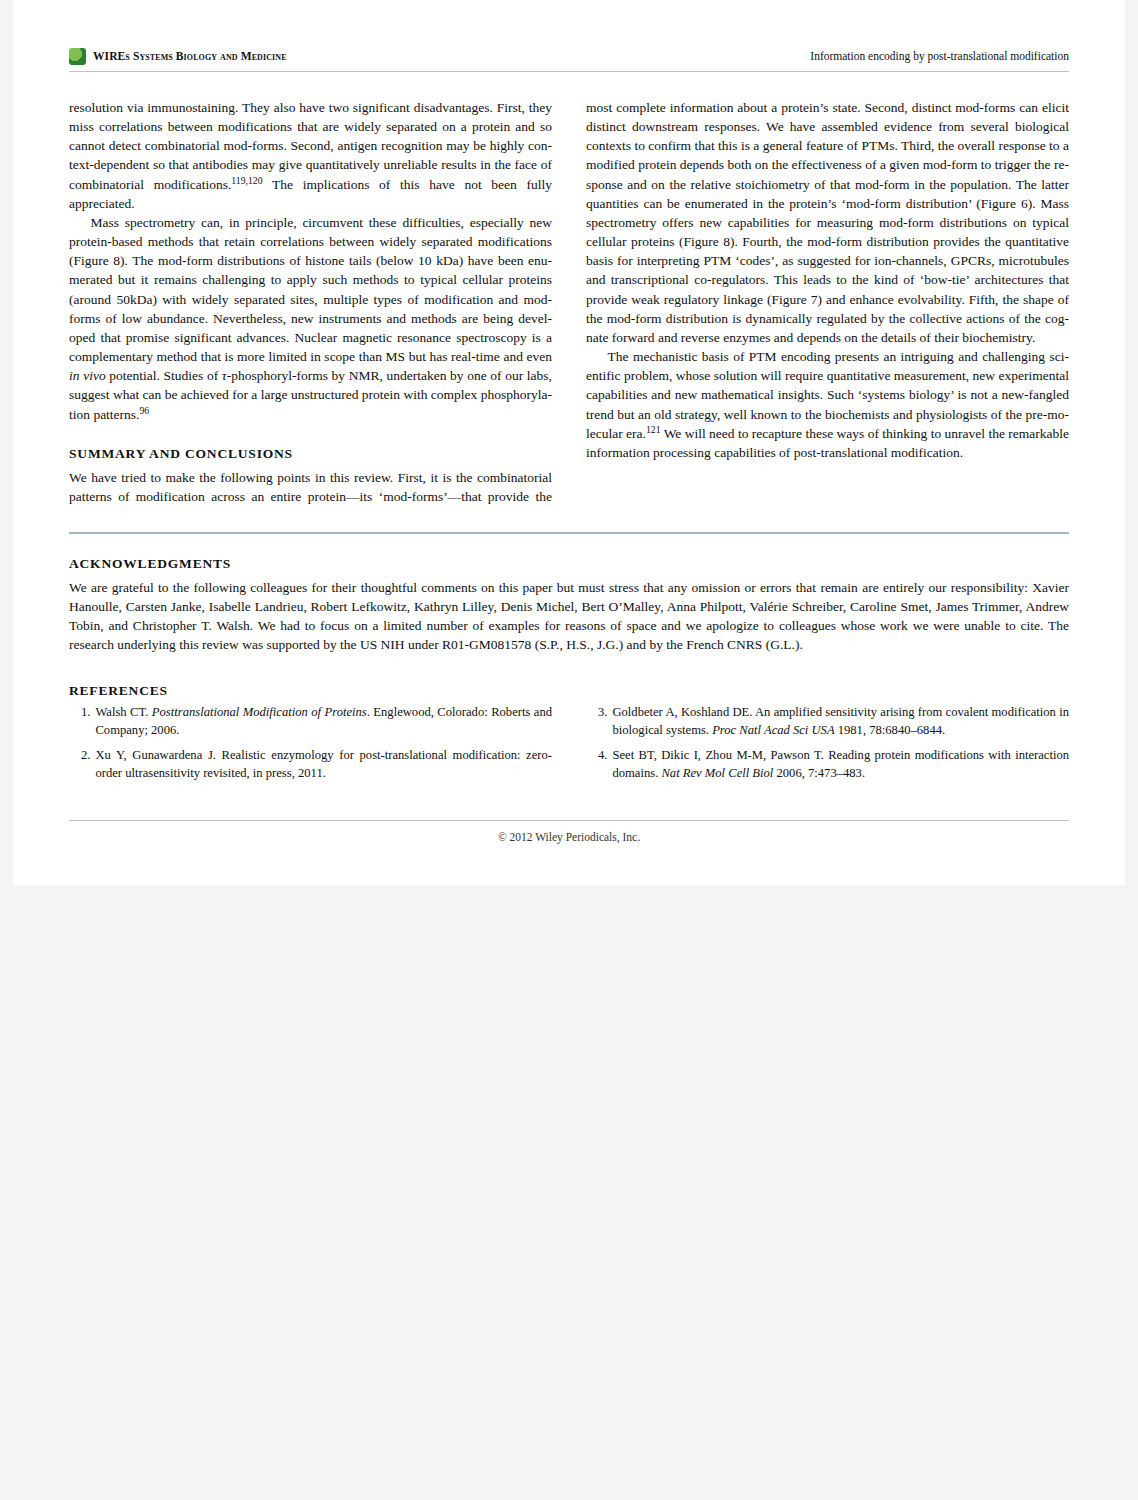WIREs Systems Biology and Medicine
Information encoding by post-translational modification
resolution via immunostaining. They also have two significant disadvantages. First, they miss correlations between modifications that are widely separated on a protein and so cannot detect combinatorial mod-forms. Second, antigen recognition may be highly context-dependent so that antibodies may give quantitatively unreliable results in the face of combinatorial modifications.119,120 The implications of this have not been fully appreciated.
Mass spectrometry can, in principle, circumvent these difficulties, especially new protein-based methods that retain correlations between widely separated modifications (Figure 8). The mod-form distributions of histone tails (below 10 kDa) have been enumerated but it remains challenging to apply such methods to typical cellular proteins (around 50kDa) with widely separated sites, multiple types of modification and mod-forms of low abundance. Nevertheless, new instruments and methods are being developed that promise significant advances. Nuclear magnetic resonance spectroscopy is a complementary method that is more limited in scope than MS but has real-time and even in vivo potential. Studies of τ-phosphoryl-forms by NMR, undertaken by one of our labs, suggest what can be achieved for a large unstructured protein with complex phosphorylation patterns.96
SUMMARY AND CONCLUSIONS
We have tried to make the following points in this review. First, it is the combinatorial patterns of modification across an entire protein—its ‘mod-forms’—that provide the most complete information about a protein’s state. Second, distinct mod-forms can elicit distinct downstream responses. We have assembled evidence from several biological contexts to confirm that this is a general feature of PTMs. Third, the overall response to a modified protein depends both on the effectiveness of a given mod-form to trigger the response and on the relative stoichiometry of that mod-form in the population. The latter quantities can be enumerated in the protein’s ‘mod-form distribution’ (Figure 6). Mass spectrometry offers new capabilities for measuring mod-form distributions on typical cellular proteins (Figure 8). Fourth, the mod-form distribution provides the quantitative basis for interpreting PTM ‘codes’, as suggested for ion-channels, GPCRs, microtubules and transcriptional co-regulators. This leads to the kind of ‘bow-tie’ architectures that provide weak regulatory linkage (Figure 7) and enhance evolvability. Fifth, the shape of the mod-form distribution is dynamically regulated by the collective actions of the cognate forward and reverse enzymes and depends on the details of their biochemistry.
The mechanistic basis of PTM encoding presents an intriguing and challenging scientific problem, whose solution will require quantitative measurement, new experimental capabilities and new mathematical insights. Such ‘systems biology’ is not a new-fangled trend but an old strategy, well known to the biochemists and physiologists of the pre-molecular era.121 We will need to recapture these ways of thinking to unravel the remarkable information processing capabilities of post-translational modification.
ACKNOWLEDGMENTS
We are grateful to the following colleagues for their thoughtful comments on this paper but must stress that any omission or errors that remain are entirely our responsibility: Xavier Hanoulle, Carsten Janke, Isabelle Landrieu, Robert Lefkowitz, Kathryn Lilley, Denis Michel, Bert O’Malley, Anna Philpott, Valérie Schreiber, Caroline Smet, James Trimmer, Andrew Tobin, and Christopher T. Walsh. We had to focus on a limited number of examples for reasons of space and we apologize to colleagues whose work we were unable to cite. The research underlying this review was supported by the US NIH under R01-GM081578 (S.P., H.S., J.G.) and by the French CNRS (G.L.).
REFERENCES
Walsh CT. Posttranslational Modification of Proteins. Englewood, Colorado: Roberts and Company; 2006.
Xu Y, Gunawardena J. Realistic enzymology for post-translational modification: zero-order ultrasensitivity revisited, in press, 2011.
Goldbeter A, Koshland DE. An amplified sensitivity arising from covalent modification in biological systems. Proc Natl Acad Sci USA 1981, 78:6840–6844.
Seet BT, Dikic I, Zhou M-M, Pawson T. Reading protein modifications with interaction domains. Nat Rev Mol Cell Biol 2006, 7:473–483.
© 2012 Wiley Periodicals, Inc.